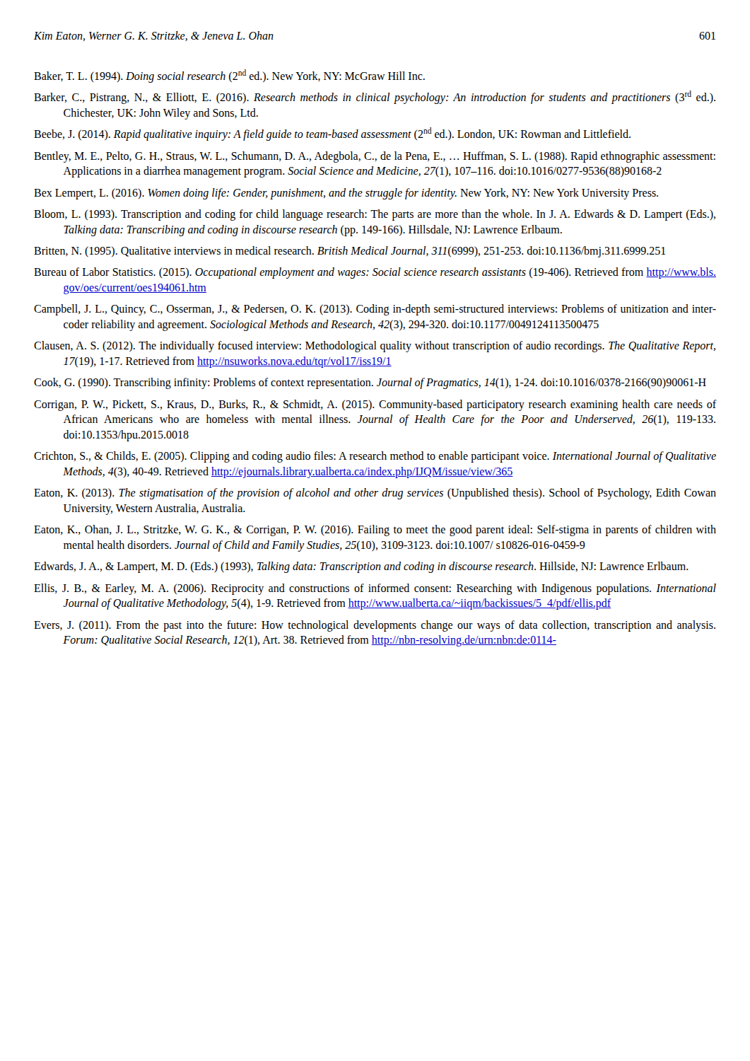Kim Eaton, Werner G. K. Stritzke, & Jeneva L. Ohan 601
Baker, T. L. (1994). Doing social research (2nd ed.). New York, NY: McGraw Hill Inc.
Barker, C., Pistrang, N., & Elliott, E. (2016). Research methods in clinical psychology: An introduction for students and practitioners (3rd ed.). Chichester, UK: John Wiley and Sons, Ltd.
Beebe, J. (2014). Rapid qualitative inquiry: A field guide to team-based assessment (2nd ed.). London, UK: Rowman and Littlefield.
Bentley, M. E., Pelto, G. H., Straus, W. L., Schumann, D. A., Adegbola, C., de la Pena, E., … Huffman, S. L. (1988). Rapid ethnographic assessment: Applications in a diarrhea management program. Social Science and Medicine, 27(1), 107–116. doi:10.1016/0277-9536(88)90168-2
Bex Lempert, L. (2016). Women doing life: Gender, punishment, and the struggle for identity. New York, NY: New York University Press.
Bloom, L. (1993). Transcription and coding for child language research: The parts are more than the whole. In J. A. Edwards & D. Lampert (Eds.), Talking data: Transcribing and coding in discourse research (pp. 149-166). Hillsdale, NJ: Lawrence Erlbaum.
Britten, N. (1995). Qualitative interviews in medical research. British Medical Journal, 311(6999), 251-253. doi:10.1136/bmj.311.6999.251
Bureau of Labor Statistics. (2015). Occupational employment and wages: Social science research assistants (19-406). Retrieved from http://www.bls.gov/oes/current/oes194061.htm
Campbell, J. L., Quincy, C., Osserman, J., & Pedersen, O. K. (2013). Coding in-depth semi-structured interviews: Problems of unitization and inter-coder reliability and agreement. Sociological Methods and Research, 42(3), 294-320. doi:10.1177/0049124113500475
Clausen, A. S. (2012). The individually focused interview: Methodological quality without transcription of audio recordings. The Qualitative Report, 17(19), 1-17. Retrieved from http://nsuworks.nova.edu/tqr/vol17/iss19/1
Cook, G. (1990). Transcribing infinity: Problems of context representation. Journal of Pragmatics, 14(1), 1-24. doi:10.1016/0378-2166(90)90061-H
Corrigan, P. W., Pickett, S., Kraus, D., Burks, R., & Schmidt, A. (2015). Community-based participatory research examining health care needs of African Americans who are homeless with mental illness. Journal of Health Care for the Poor and Underserved, 26(1), 119-133. doi:10.1353/hpu.2015.0018
Crichton, S., & Childs, E. (2005). Clipping and coding audio files: A research method to enable participant voice. International Journal of Qualitative Methods, 4(3), 40-49. Retrieved http://ejournals.library.ualberta.ca/index.php/IJQM/issue/view/365
Eaton, K. (2013). The stigmatisation of the provision of alcohol and other drug services (Unpublished thesis). School of Psychology, Edith Cowan University, Western Australia, Australia.
Eaton, K., Ohan, J. L., Stritzke, W. G. K., & Corrigan, P. W. (2016). Failing to meet the good parent ideal: Self-stigma in parents of children with mental health disorders. Journal of Child and Family Studies, 25(10), 3109-3123. doi:10.1007/ s10826-016-0459-9
Edwards, J. A., & Lampert, M. D. (Eds.) (1993), Talking data: Transcription and coding in discourse research. Hillside, NJ: Lawrence Erlbaum.
Ellis, J. B., & Earley, M. A. (2006). Reciprocity and constructions of informed consent: Researching with Indigenous populations. International Journal of Qualitative Methodology, 5(4), 1-9. Retrieved from http://www.ualberta.ca/~iiqm/backissues/5_4/pdf/ellis.pdf
Evers, J. (2011). From the past into the future: How technological developments change our ways of data collection, transcription and analysis. Forum: Qualitative Social Research, 12(1), Art. 38. Retrieved from http://nbn-resolving.de/urn:nbn:de:0114-